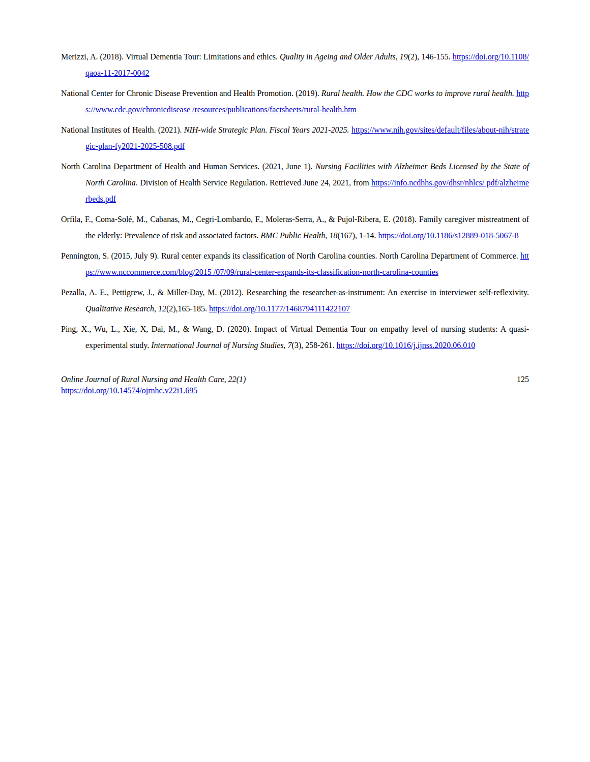Merizzi, A. (2018). Virtual Dementia Tour: Limitations and ethics. Quality in Ageing and Older Adults, 19(2), 146-155. https://doi.org/10.1108/qaoa-11-2017-0042
National Center for Chronic Disease Prevention and Health Promotion. (2019). Rural health. How the CDC works to improve rural health. https://www.cdc.gov/chronicdisease /resources/publications/factsheets/rural-health.htm
National Institutes of Health. (2021). NIH-wide Strategic Plan. Fiscal Years 2021-2025. https://www.nih.gov/sites/default/files/about-nih/strategic-plan-fy2021-2025-508.pdf
North Carolina Department of Health and Human Services. (2021, June 1). Nursing Facilities with Alzheimer Beds Licensed by the State of North Carolina. Division of Health Service Regulation. Retrieved June 24, 2021, from https://info.ncdhhs.gov/dhsr/nhlcs/ pdf/alzheimerbeds.pdf
Orfila, F., Coma-Solé, M., Cabanas, M., Cegri-Lombardo, F., Moleras-Serra, A., & Pujol-Ribera, E. (2018). Family caregiver mistreatment of the elderly: Prevalence of risk and associated factors. BMC Public Health, 18(167), 1-14. https://doi.org/10.1186/s12889-018-5067-8
Pennington, S. (2015, July 9). Rural center expands its classification of North Carolina counties. North Carolina Department of Commerce. https://www.nccommerce.com/blog/2015 /07/09/rural-center-expands-its-classification-north-carolina-counties
Pezalla, A. E., Pettigrew, J., & Miller-Day, M. (2012). Researching the researcher-as-instrument: An exercise in interviewer self-reflexivity. Qualitative Research, 12(2),165-185. https://doi.org/10.1177/1468794111422107
Ping, X., Wu, L., Xie, X, Dai, M., & Wang, D. (2020). Impact of Virtual Dementia Tour on empathy level of nursing students: A quasi-experimental study. International Journal of Nursing Studies, 7(3), 258-261. https://doi.org/10.1016/j.ijnss.2020.06.010
Online Journal of Rural Nursing and Health Care, 22(1)
https://doi.org/10.14574/ojrnhc.v22i1.695
125